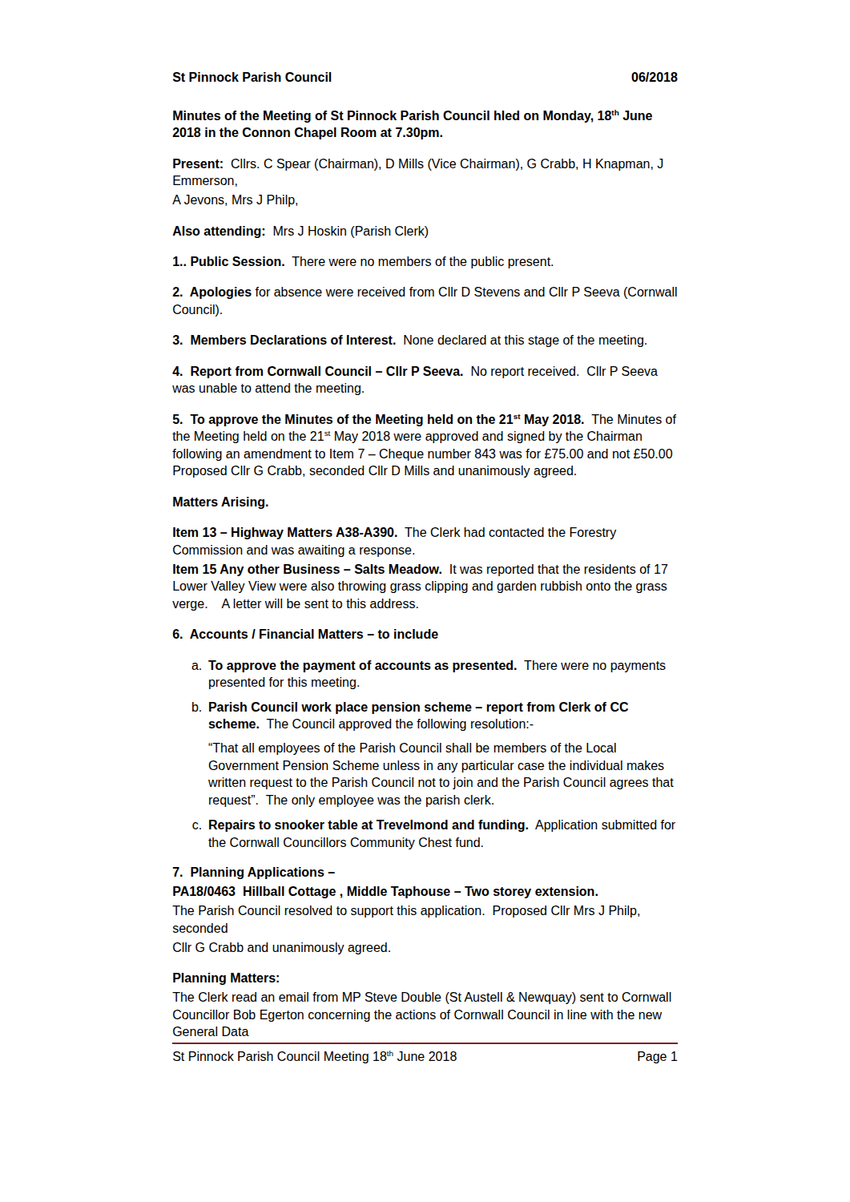St Pinnock Parish Council 06/2018
Minutes of the Meeting of St Pinnock Parish Council hled on Monday, 18th June 2018 in the Connon Chapel Room at 7.30pm.
Present: Cllrs. C Spear (Chairman), D Mills (Vice Chairman), G Crabb, H Knapman, J Emmerson,
A Jevons, Mrs J Philp,
Also attending: Mrs J Hoskin (Parish Clerk)
1.. Public Session. There were no members of the public present.
2. Apologies for absence were received from Cllr D Stevens and Cllr P Seeva (Cornwall Council).
3. Members Declarations of Interest. None declared at this stage of the meeting.
4. Report from Cornwall Council – Cllr P Seeva. No report received. Cllr P Seeva was unable to attend the meeting.
5. To approve the Minutes of the Meeting held on the 21st May 2018. The Minutes of the Meeting held on the 21st May 2018 were approved and signed by the Chairman following an amendment to Item 7 – Cheque number 843 was for £75.00 and not £50.00 Proposed Cllr G Crabb, seconded Cllr D Mills and unanimously agreed.
Matters Arising.
Item 13 – Highway Matters A38-A390. The Clerk had contacted the Forestry Commission and was awaiting a response.
Item 15 Any other Business – Salts Meadow. It was reported that the residents of 17 Lower Valley View were also throwing grass clipping and garden rubbish onto the grass verge. A letter will be sent to this address.
6. Accounts / Financial Matters – to include
To approve the payment of accounts as presented. There were no payments presented for this meeting.
Parish Council work place pension scheme – report from Clerk of CC scheme. The Council approved the following resolution:-
“That all employees of the Parish Council shall be members of the Local Government Pension Scheme unless in any particular case the individual makes written request to the Parish Council not to join and the Parish Council agrees that request”. The only employee was the parish clerk.
Repairs to snooker table at Trevelmond and funding. Application submitted for the Cornwall Councillors Community Chest fund.
7. Planning Applications –
PA18/0463 Hillball Cottage , Middle Taphouse – Two storey extension.
The Parish Council resolved to support this application. Proposed Cllr Mrs J Philp, seconded
Cllr G Crabb and unanimously agreed.
Planning Matters:
The Clerk read an email from MP Steve Double (St Austell & Newquay) sent to Cornwall Councillor Bob Egerton concerning the actions of Cornwall Council in line with the new General Data
St Pinnock Parish Council Meeting 18th June 2018 Page 1